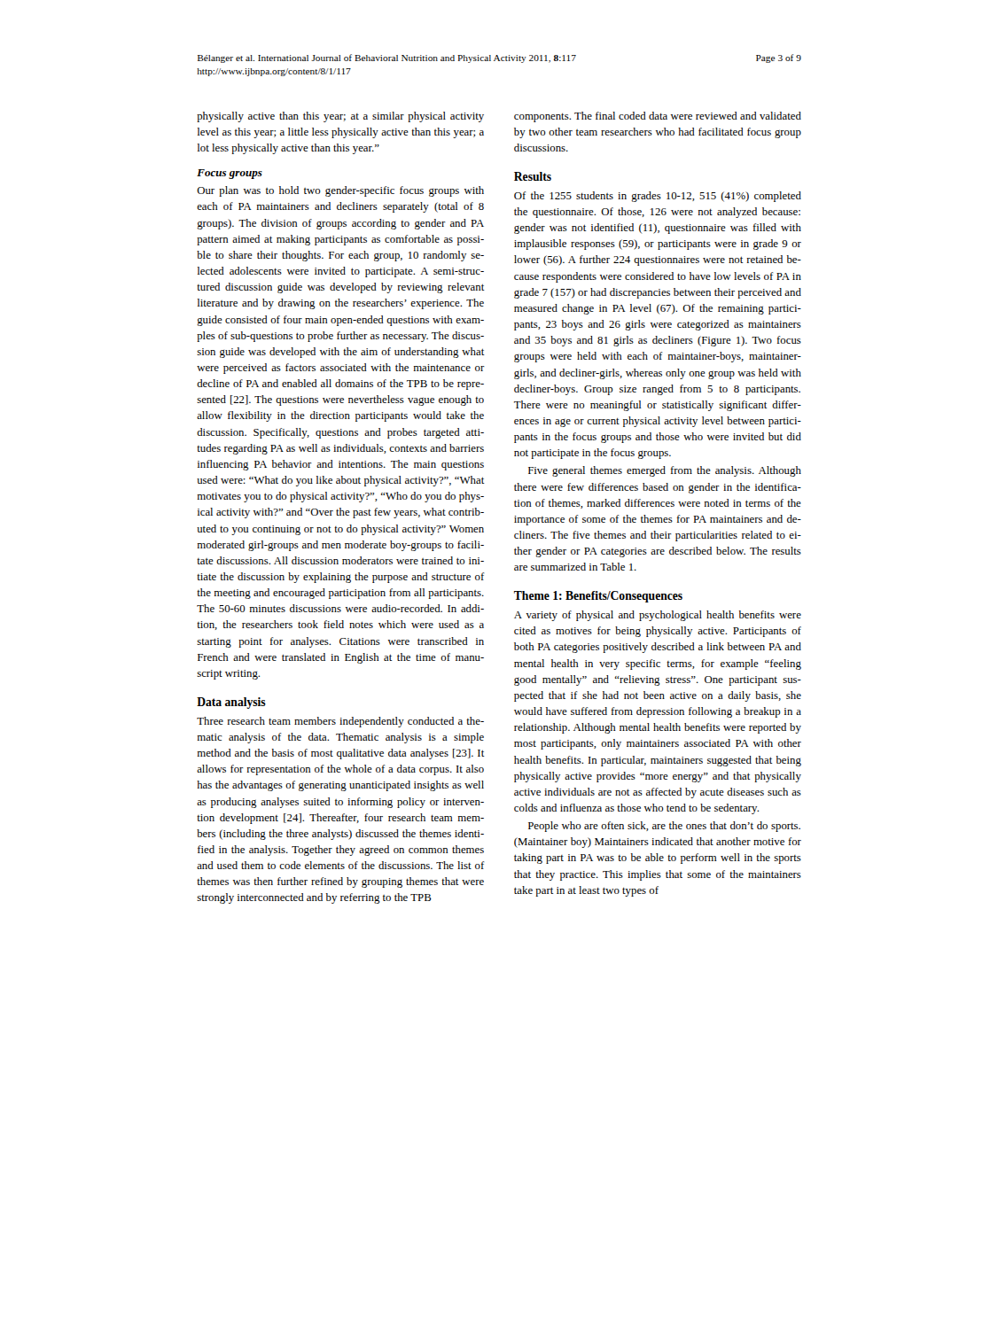Bélanger et al. International Journal of Behavioral Nutrition and Physical Activity 2011, 8:117
Page 3 of 9
http://www.ijbnpa.org/content/8/1/117
physically active than this year; at a similar physical activity level as this year; a little less physically active than this year; a lot less physically active than this year.”
Focus groups
Our plan was to hold two gender-specific focus groups with each of PA maintainers and decliners separately (total of 8 groups). The division of groups according to gender and PA pattern aimed at making participants as comfortable as possible to share their thoughts. For each group, 10 randomly selected adolescents were invited to participate. A semi-structured discussion guide was developed by reviewing relevant literature and by drawing on the researchers’ experience. The guide consisted of four main open-ended questions with examples of sub-questions to probe further as necessary. The discussion guide was developed with the aim of understanding what were perceived as factors associated with the maintenance or decline of PA and enabled all domains of the TPB to be represented [22]. The questions were nevertheless vague enough to allow flexibility in the direction participants would take the discussion. Specifically, questions and probes targeted attitudes regarding PA as well as individuals, contexts and barriers influencing PA behavior and intentions. The main questions used were: “What do you like about physical activity?”, “What motivates you to do physical activity?”, “Who do you do physical activity with?” and “Over the past few years, what contributed to you continuing or not to do physical activity?” Women moderated girl-groups and men moderate boy-groups to facilitate discussions. All discussion moderators were trained to initiate the discussion by explaining the purpose and structure of the meeting and encouraged participation from all participants. The 50-60 minutes discussions were audio-recorded. In addition, the researchers took field notes which were used as a starting point for analyses. Citations were transcribed in French and were translated in English at the time of manuscript writing.
Data analysis
Three research team members independently conducted a thematic analysis of the data. Thematic analysis is a simple method and the basis of most qualitative data analyses [23]. It allows for representation of the whole of a data corpus. It also has the advantages of generating unanticipated insights as well as producing analyses suited to informing policy or intervention development [24]. Thereafter, four research team members (including the three analysts) discussed the themes identified in the analysis. Together they agreed on common themes and used them to code elements of the discussions. The list of themes was then further refined by grouping themes that were strongly interconnected and by referring to the TPB
components. The final coded data were reviewed and validated by two other team researchers who had facilitated focus group discussions.
Results
Of the 1255 students in grades 10-12, 515 (41%) completed the questionnaire. Of those, 126 were not analyzed because: gender was not identified (11), questionnaire was filled with implausible responses (59), or participants were in grade 9 or lower (56). A further 224 questionnaires were not retained because respondents were considered to have low levels of PA in grade 7 (157) or had discrepancies between their perceived and measured change in PA level (67). Of the remaining participants, 23 boys and 26 girls were categorized as maintainers and 35 boys and 81 girls as decliners (Figure 1). Two focus groups were held with each of maintainer-boys, maintainer-girls, and decliner-girls, whereas only one group was held with decliner-boys. Group size ranged from 5 to 8 participants. There were no meaningful or statistically significant differences in age or current physical activity level between participants in the focus groups and those who were invited but did not participate in the focus groups.
Five general themes emerged from the analysis. Although there were few differences based on gender in the identification of themes, marked differences were noted in terms of the importance of some of the themes for PA maintainers and decliners. The five themes and their particularities related to either gender or PA categories are described below. The results are summarized in Table 1.
Theme 1: Benefits/Consequences
A variety of physical and psychological health benefits were cited as motives for being physically active. Participants of both PA categories positively described a link between PA and mental health in very specific terms, for example “feeling good mentally” and “relieving stress”. One participant suspected that if she had not been active on a daily basis, she would have suffered from depression following a breakup in a relationship. Although mental health benefits were reported by most participants, only maintainers associated PA with other health benefits. In particular, maintainers suggested that being physically active provides “more energy” and that physically active individuals are not as affected by acute diseases such as colds and influenza as those who tend to be sedentary.
People who are often sick, are the ones that don’t do sports. (Maintainer boy) Maintainers indicated that another motive for taking part in PA was to be able to perform well in the sports that they practice. This implies that some of the maintainers take part in at least two types of